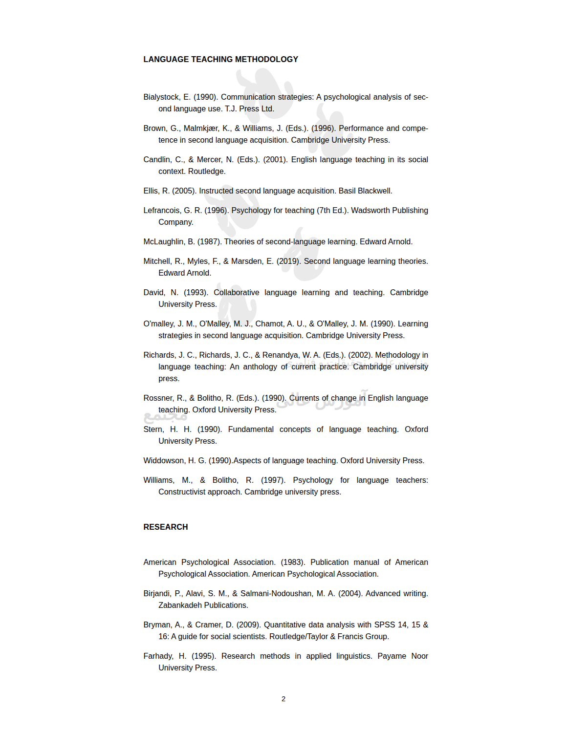❧ ❧ ❧ ❧ ❧ وزارت علوم، تحقیقات و فناوری آموزش عالی مجتمع
LANGUAGE TEACHING METHODOLOGY
Bialystock, E. (1990). Communication strategies: A psychological analysis of second language use. T.J. Press Ltd.
Brown, G., Malmkjær, K., & Williams, J. (Eds.). (1996). Performance and competence in second language acquisition. Cambridge University Press.
Candlin, C., & Mercer, N. (Eds.). (2001). English language teaching in its social context. Routledge.
Ellis, R. (2005). Instructed second language acquisition. Basil Blackwell.
Lefrancois, G. R. (1996). Psychology for teaching (7th Ed.). Wadsworth Publishing Company.
McLaughlin, B. (1987). Theories of second-language learning. Edward Arnold.
Mitchell, R., Myles, F., & Marsden, E. (2019). Second language learning theories. Edward Arnold.
David, N. (1993). Collaborative language learning and teaching. Cambridge University Press.
O'malley, J. M., O'Malley, M. J., Chamot, A. U., & O'Malley, J. M. (1990). Learning strategies in second language acquisition. Cambridge University Press.
Richards, J. C., Richards, J. C., & Renandya, W. A. (Eds.). (2002). Methodology in language teaching: An anthology of current practice. Cambridge university press.
Rossner, R., & Bolitho, R. (Eds.). (1990). Currents of change in English language teaching. Oxford University Press.
Stern, H. H. (1990). Fundamental concepts of language teaching. Oxford University Press.
Widdowson, H. G. (1990).Aspects of language teaching. Oxford University Press.
Williams, M., & Bolitho, R. (1997). Psychology for language teachers: Constructivist approach. Cambridge university press.
RESEARCH
American Psychological Association. (1983). Publication manual of American Psychological Association. American Psychological Association.
Birjandi, P., Alavi, S. M., & Salmani-Nodoushan, M. A. (2004). Advanced writing. Zabankadeh Publications.
Bryman, A., & Cramer, D. (2009). Quantitative data analysis with SPSS 14, 15 & 16: A guide for social scientists. Routledge/Taylor & Francis Group.
Farhady, H. (1995). Research methods in applied linguistics. Payame Noor University Press.
2